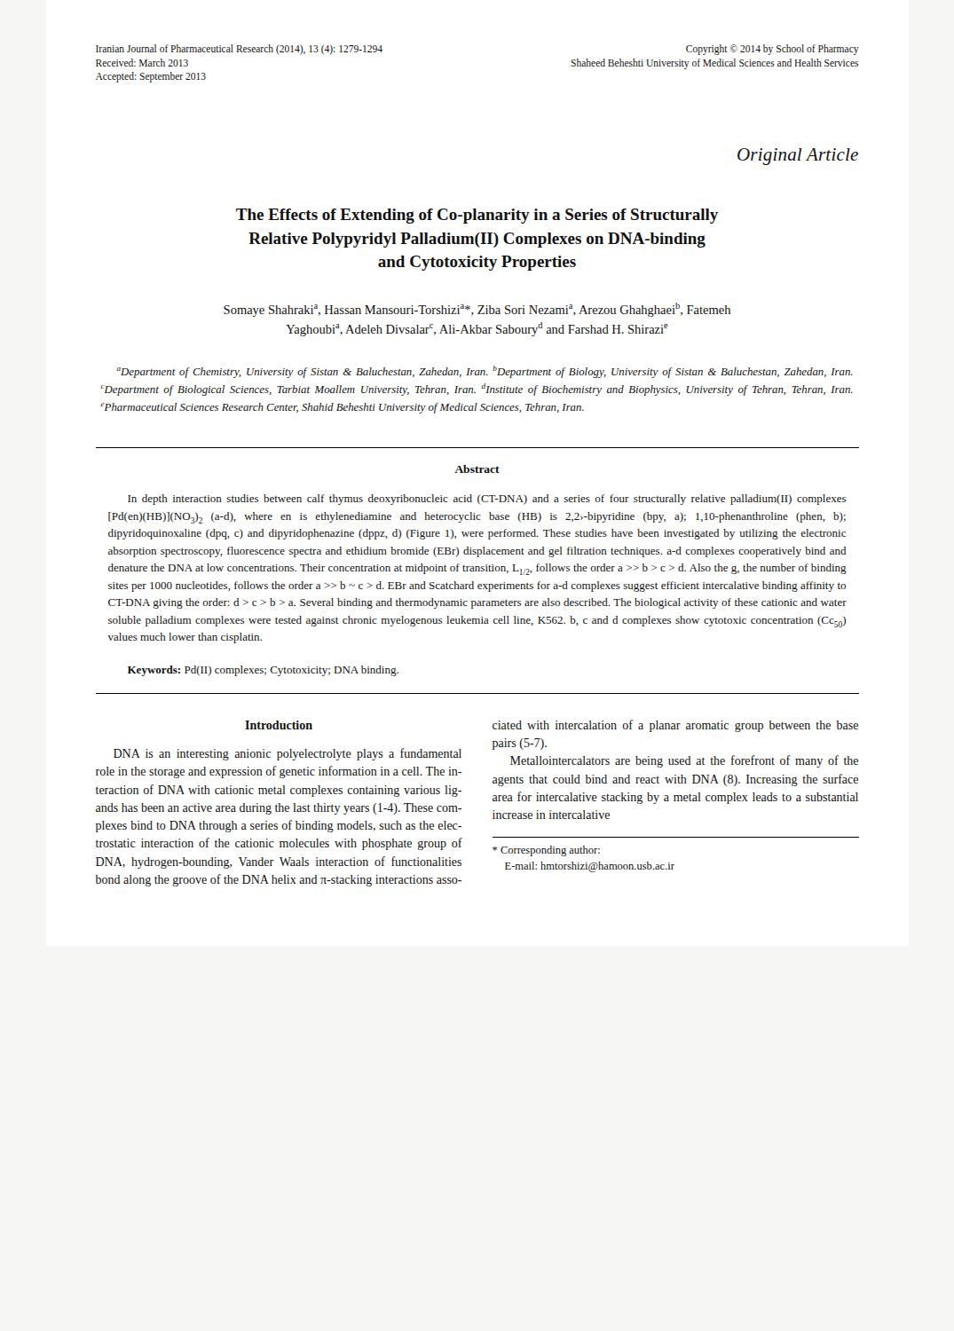Iranian Journal of Pharmaceutical Research (2014), 13 (4): 1279-1294
Received: March 2013
Accepted: September 2013
Copyright © 2014 by School of Pharmacy
Shaheed Beheshti University of Medical Sciences and Health Services
Original Article
The Effects of Extending of Co-planarity in a Series of Structurally
Relative Polypyridyl Palladium(II) Complexes on DNA-binding
and Cytotoxicity Properties
Somaye Shahrakia, Hassan Mansouri-Torshizia*, Ziba Sori Nezamia, Arezou Ghahghaeib, Fatemeh
Yaghoubia, Adeleh Divsalarc, Ali-Akbar Sabouryd and Farshad H. Shirazie
aDepartment of Chemistry, University of Sistan & Baluchestan, Zahedan, Iran. bDepartment of Biology, University of Sistan & Baluchestan, Zahedan, Iran. cDepartment of Biological Sciences, Tarbiat Moallem University, Tehran, Iran. dInstitute of Biochemistry and Biophysics, University of Tehran, Tehran, Iran. ePharmaceutical Sciences Research Center, Shahid Beheshti University of Medical Sciences, Tehran, Iran.
Abstract
In depth interaction studies between calf thymus deoxyribonucleic acid (CT-DNA) and a series of four structurally relative palladium(II) complexes [Pd(en)(HB)](NO3)2 (a-d), where en is ethylenediamine and heterocyclic base (HB) is 2,2›-bipyridine (bpy, a); 1,10-phenanthroline (phen, b); dipyridoquinoxaline (dpq, c) and dipyridophenazine (dppz, d) (Figure 1), were performed. These studies have been investigated by utilizing the electronic absorption spectroscopy, fluorescence spectra and ethidium bromide (EBr) displacement and gel filtration techniques. a-d complexes cooperatively bind and denature the DNA at low concentrations. Their concentration at midpoint of transition, L1/2, follows the order a >> b > c > d. Also the g, the number of binding sites per 1000 nucleotides, follows the order a >> b ~ c > d. EBr and Scatchard experiments for a-d complexes suggest efficient intercalative binding affinity to CT-DNA giving the order: d > c > b > a. Several binding and thermodynamic parameters are also described. The biological activity of these cationic and water soluble palladium complexes were tested against chronic myelogenous leukemia cell line, K562. b, c and d complexes show cytotoxic concentration (Cc50) values much lower than cisplatin.
Keywords: Pd(II) complexes; Cytotoxicity; DNA binding.
Introduction
DNA is an interesting anionic polyelectrolyte plays a fundamental role in the storage and expression of genetic information in a cell. The interaction of DNA with cationic metal complexes containing various ligands has been an active area during the last thirty years (1-4). These complexes bind to DNA through a series of binding models, such as the electrostatic interaction of the cationic molecules with phosphate group of DNA, hydrogen-bounding, Vander Waals interaction of functionalities bond along the groove of the DNA helix and π-stacking interactions associated with intercalation of a planar aromatic group between the base pairs (5-7).
Metallointercalators are being used at the forefront of many of the agents that could bind and react with DNA (8). Increasing the surface area for intercalative stacking by a metal complex leads to a substantial increase in intercalative
* Corresponding author:
E-mail: hmtorshizi@hamoon.usb.ac.ir